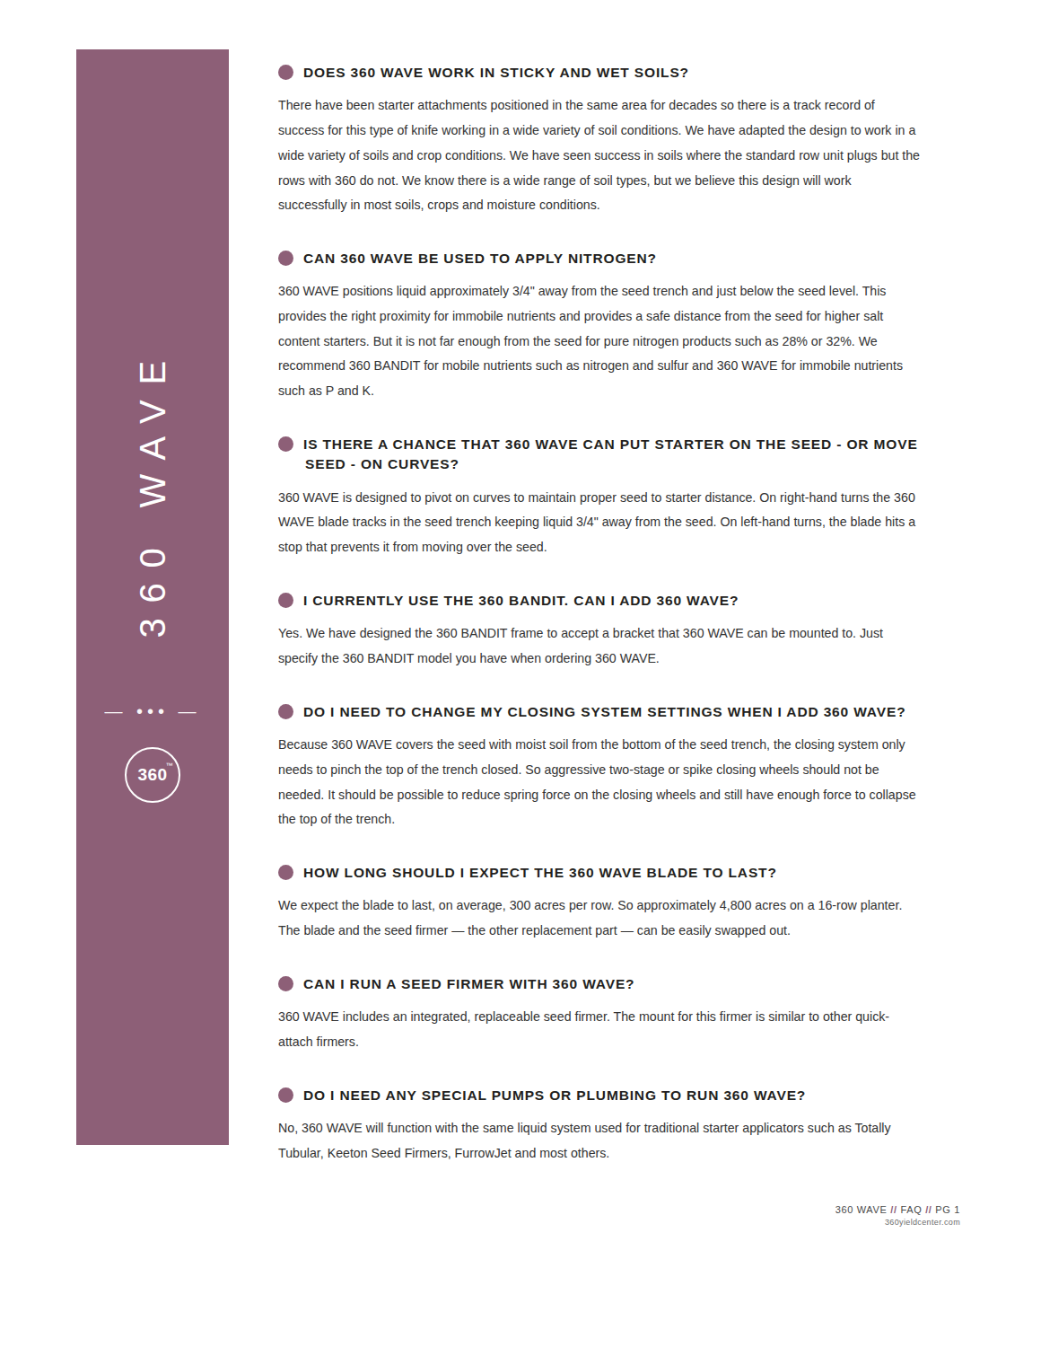360 WAVE
— ••• —
360™
QDOES 360 WAVE WORK IN STICKY AND WET SOILS?
There have been starter attachments positioned in the same area for decades so there is a track record of success for this type of knife working in a wide variety of soil conditions. We have adapted the design to work in a wide variety of soils and crop conditions. We have seen success in soils where the standard row unit plugs but the rows with 360 do not. We know there is a wide range of soil types, but we believe this design will work successfully in most soils, crops and moisture conditions.
QCAN 360 WAVE BE USED TO APPLY NITROGEN?
360 WAVE positions liquid approximately 3/4" away from the seed trench and just below the seed level. This provides the right proximity for immobile nutrients and provides a safe distance from the seed for higher salt content starters. But it is not far enough from the seed for pure nitrogen products such as 28% or 32%. We recommend 360 BANDIT for mobile nutrients such as nitrogen and sulfur and 360 WAVE for immobile nutrients such as P and K.
QIS THERE A CHANCE THAT 360 WAVE CAN PUT STARTER ON THE SEED - OR MOVE SEED - ON CURVES?
360 WAVE is designed to pivot on curves to maintain proper seed to starter distance. On right-hand turns the 360 WAVE blade tracks in the seed trench keeping liquid 3/4" away from the seed. On left-hand turns, the blade hits a stop that prevents it from moving over the seed.
QI CURRENTLY USE THE 360 BANDIT. CAN I ADD 360 WAVE?
Yes. We have designed the 360 BANDIT frame to accept a bracket that 360 WAVE can be mounted to. Just specify the 360 BANDIT model you have when ordering 360 WAVE.
QDO I NEED TO CHANGE MY CLOSING SYSTEM SETTINGS WHEN I ADD 360 WAVE?
Because 360 WAVE covers the seed with moist soil from the bottom of the seed trench, the closing system only needs to pinch the top of the trench closed. So aggressive two-stage or spike closing wheels should not be needed. It should be possible to reduce spring force on the closing wheels and still have enough force to collapse the top of the trench.
QHOW LONG SHOULD I EXPECT THE 360 WAVE BLADE TO LAST?
We expect the blade to last, on average, 300 acres per row. So approximately 4,800 acres on a 16-row planter. The blade and the seed firmer — the other replacement part — can be easily swapped out.
QCAN I RUN A SEED FIRMER WITH 360 WAVE?
360 WAVE includes an integrated, replaceable seed firmer. The mount for this firmer is similar to other quick-attach firmers.
QDO I NEED ANY SPECIAL PUMPS OR PLUMBING TO RUN 360 WAVE?
No, 360 WAVE will function with the same liquid system used for traditional starter applicators such as Totally Tubular, Keeton Seed Firmers, FurrowJet and most others.
360 WAVE // FAQ // PG 1
360yieldcenter.com